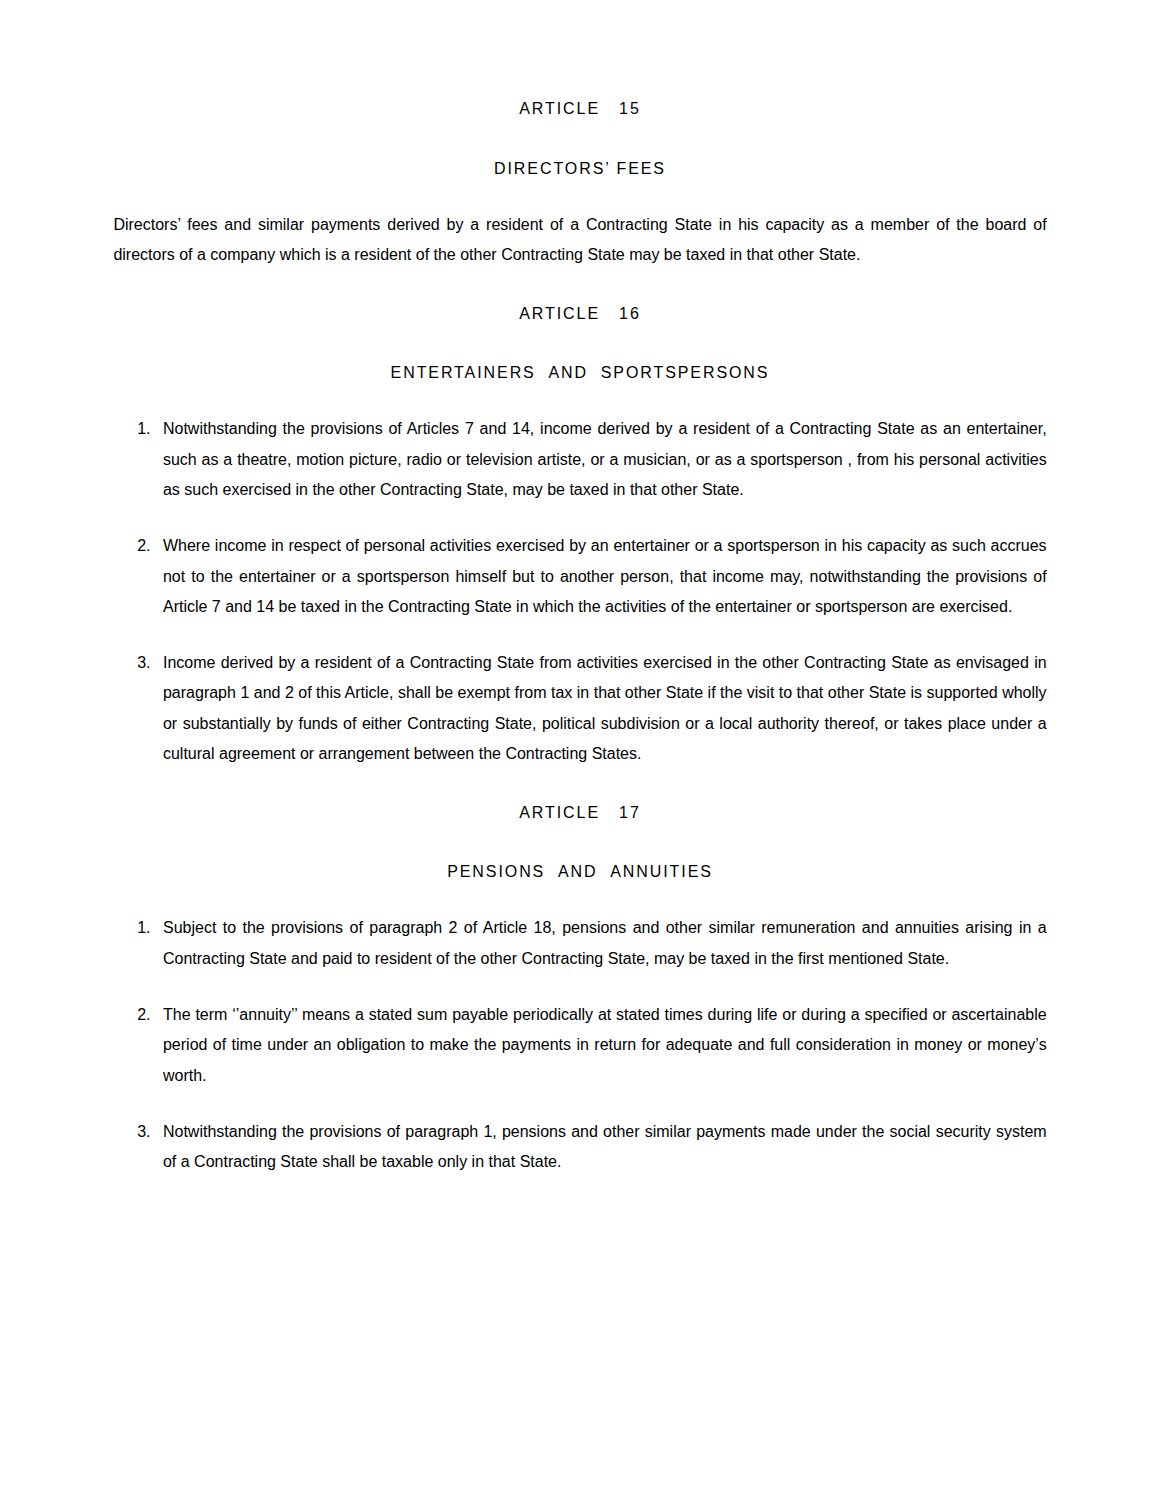ARTICLE 15
DIRECTORS’ FEES
Directors’ fees and similar payments derived by a resident of a Contracting State in his capacity as a member of the board of directors of a company which is a resident of the other Contracting State may be taxed in that other State.
ARTICLE 16
ENTERTAINERS AND SPORTSPERSONS
Notwithstanding the provisions of Articles 7 and 14, income derived by a resident of a Contracting State as an entertainer, such as a theatre, motion picture, radio or television artiste, or a musician, or as a sportsperson , from his personal activities as such exercised in the other Contracting State, may be taxed in that other State.
Where income in respect of personal activities exercised by an entertainer or a sportsperson in his capacity as such accrues not to the entertainer or a sportsperson himself but to another person, that income may, notwithstanding the provisions of Article 7 and 14 be taxed in the Contracting State in which the activities of the entertainer or sportsperson are exercised.
Income derived by a resident of a Contracting State from activities exercised in the other Contracting State as envisaged in paragraph 1 and 2 of this Article, shall be exempt from tax in that other State if the visit to that other State is supported wholly or substantially by funds of either Contracting State, political subdivision or a local authority thereof, or takes place under a cultural agreement or arrangement between the Contracting States.
ARTICLE 17
PENSIONS AND ANNUITIES
Subject to the provisions of paragraph 2 of Article 18, pensions and other similar remuneration and annuities arising in a Contracting State and paid to resident of the other Contracting State, may be taxed in the first mentioned State.
The term ‘’annuity’’ means a stated sum payable periodically at stated times during life or during a specified or ascertainable period of time under an obligation to make the payments in return for adequate and full consideration in money or money’s worth.
Notwithstanding the provisions of paragraph 1, pensions and other similar payments made under the social security system of a Contracting State shall be taxable only in that State.